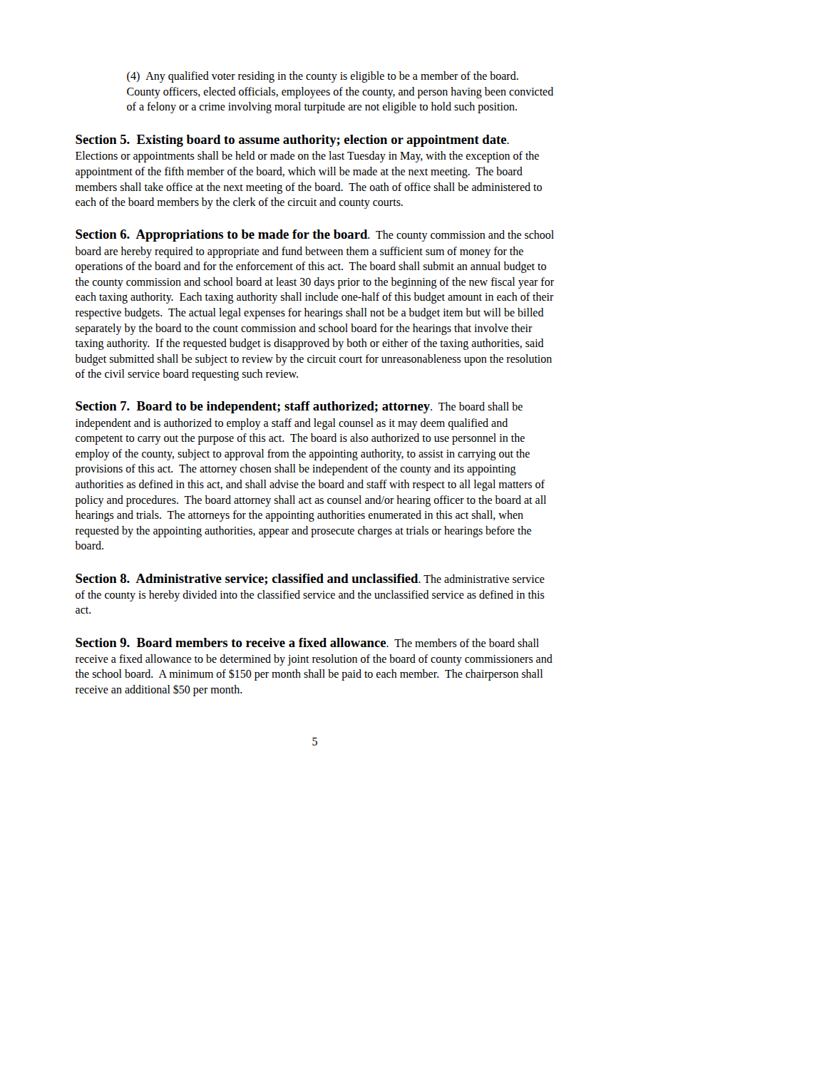(4) Any qualified voter residing in the county is eligible to be a member of the board. County officers, elected officials, employees of the county, and person having been convicted of a felony or a crime involving moral turpitude are not eligible to hold such position.
Section 5. Existing board to assume authority; election or appointment date
. Elections or appointments shall be held or made on the last Tuesday in May, with the exception of the appointment of the fifth member of the board, which will be made at the next meeting. The board members shall take office at the next meeting of the board. The oath of office shall be administered to each of the board members by the clerk of the circuit and county courts.
Section 6. Appropriations to be made for the board
. The county commission and the school board are hereby required to appropriate and fund between them a sufficient sum of money for the operations of the board and for the enforcement of this act. The board shall submit an annual budget to the county commission and school board at least 30 days prior to the beginning of the new fiscal year for each taxing authority. Each taxing authority shall include one-half of this budget amount in each of their respective budgets. The actual legal expenses for hearings shall not be a budget item but will be billed separately by the board to the count commission and school board for the hearings that involve their taxing authority. If the requested budget is disapproved by both or either of the taxing authorities, said budget submitted shall be subject to review by the circuit court for unreasonableness upon the resolution of the civil service board requesting such review.
Section 7. Board to be independent; staff authorized; attorney
. The board shall be independent and is authorized to employ a staff and legal counsel as it may deem qualified and competent to carry out the purpose of this act. The board is also authorized to use personnel in the employ of the county, subject to approval from the appointing authority, to assist in carrying out the provisions of this act. The attorney chosen shall be independent of the county and its appointing authorities as defined in this act, and shall advise the board and staff with respect to all legal matters of policy and procedures. The board attorney shall act as counsel and/or hearing officer to the board at all hearings and trials. The attorneys for the appointing authorities enumerated in this act shall, when requested by the appointing authorities, appear and prosecute charges at trials or hearings before the board.
Section 8. Administrative service; classified and unclassified
. The administrative service of the county is hereby divided into the classified service and the unclassified service as defined in this act.
Section 9. Board members to receive a fixed allowance
. The members of the board shall receive a fixed allowance to be determined by joint resolution of the board of county commissioners and the school board. A minimum of $150 per month shall be paid to each member. The chairperson shall receive an additional $50 per month.
5